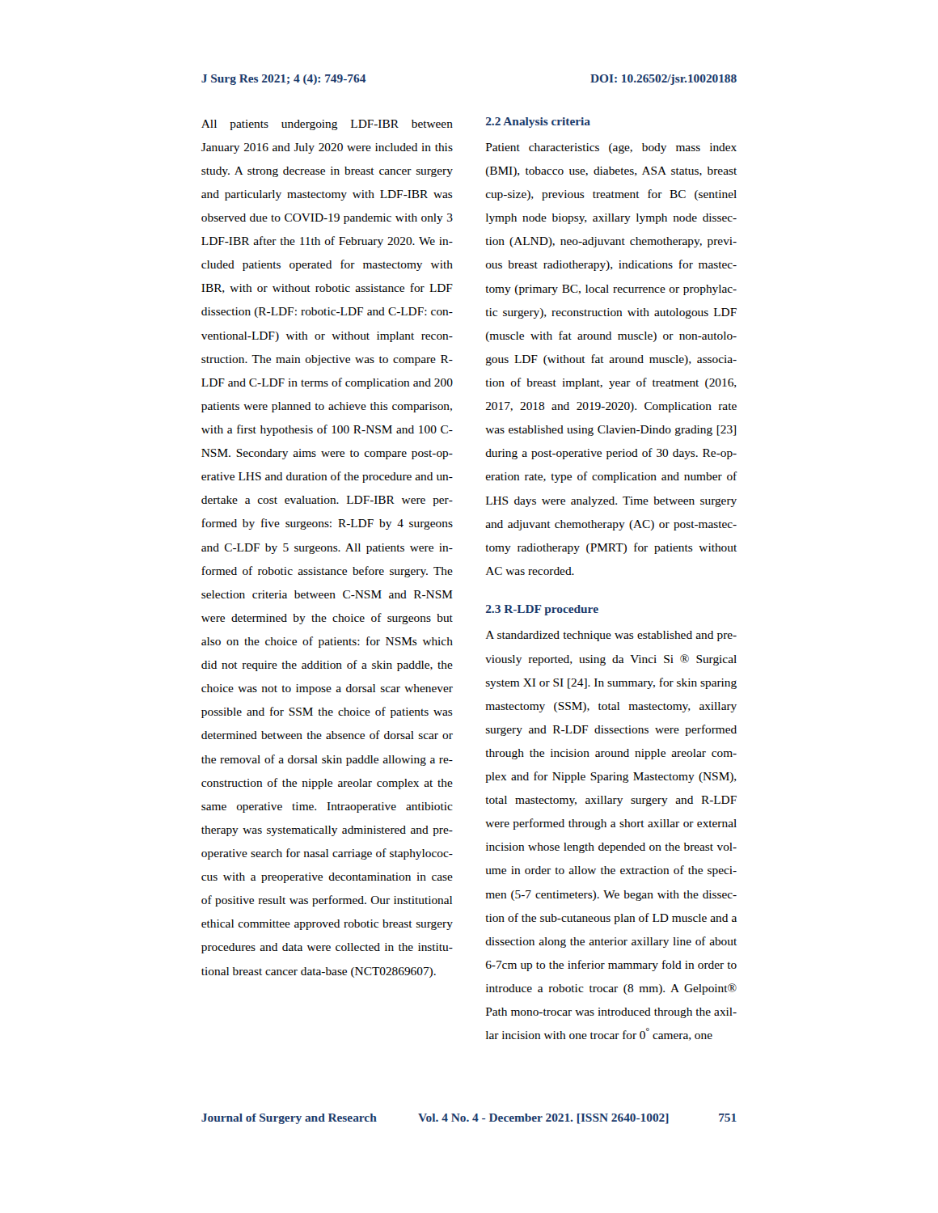J Surg Res 2021; 4 (4): 749-764 DOI: 10.26502/jsr.10020188
All patients undergoing LDF-IBR between January 2016 and July 2020 were included in this study. A strong decrease in breast cancer surgery and particularly mastectomy with LDF-IBR was observed due to COVID-19 pandemic with only 3 LDF-IBR after the 11th of February 2020. We included patients operated for mastectomy with IBR, with or without robotic assistance for LDF dissection (R-LDF: robotic-LDF and C-LDF: conventional-LDF) with or without implant reconstruction. The main objective was to compare R-LDF and C-LDF in terms of complication and 200 patients were planned to achieve this comparison, with a first hypothesis of 100 R-NSM and 100 C-NSM. Secondary aims were to compare post-operative LHS and duration of the procedure and undertake a cost evaluation. LDF-IBR were performed by five surgeons: R-LDF by 4 surgeons and C-LDF by 5 surgeons. All patients were informed of robotic assistance before surgery. The selection criteria between C-NSM and R-NSM were determined by the choice of surgeons but also on the choice of patients: for NSMs which did not require the addition of a skin paddle, the choice was not to impose a dorsal scar whenever possible and for SSM the choice of patients was determined between the absence of dorsal scar or the removal of a dorsal skin paddle allowing a reconstruction of the nipple areolar complex at the same operative time. Intraoperative antibiotic therapy was systematically administered and preoperative search for nasal carriage of staphylococcus with a preoperative decontamination in case of positive result was performed. Our institutional ethical committee approved robotic breast surgery procedures and data were collected in the institutional breast cancer data-base (NCT02869607).
2.2 Analysis criteria
Patient characteristics (age, body mass index (BMI), tobacco use, diabetes, ASA status, breast cup-size), previous treatment for BC (sentinel lymph node biopsy, axillary lymph node dissection (ALND), neo-adjuvant chemotherapy, previous breast radiotherapy), indications for mastectomy (primary BC, local recurrence or prophylactic surgery), reconstruction with autologous LDF (muscle with fat around muscle) or non-autologous LDF (without fat around muscle), association of breast implant, year of treatment (2016, 2017, 2018 and 2019-2020). Complication rate was established using Clavien-Dindo grading [23] during a post-operative period of 30 days. Re-operation rate, type of complication and number of LHS days were analyzed. Time between surgery and adjuvant chemotherapy (AC) or post-mastectomy radiotherapy (PMRT) for patients without AC was recorded.
2.3 R-LDF procedure
A standardized technique was established and previously reported, using da Vinci Si ® Surgical system XI or SI [24]. In summary, for skin sparing mastectomy (SSM), total mastectomy, axillary surgery and R-LDF dissections were performed through the incision around nipple areolar complex and for Nipple Sparing Mastectomy (NSM), total mastectomy, axillary surgery and R-LDF were performed through a short axillar or external incision whose length depended on the breast volume in order to allow the extraction of the specimen (5-7 centimeters). We began with the dissection of the sub-cutaneous plan of LD muscle and a dissection along the anterior axillary line of about 6-7cm up to the inferior mammary fold in order to introduce a robotic trocar (8 mm). A Gelpoint® Path mono-trocar was introduced through the axillar incision with one trocar for 0° camera, one
Journal of Surgery and Research Vol. 4 No. 4 - December 2021. [ISSN 2640-1002] 751